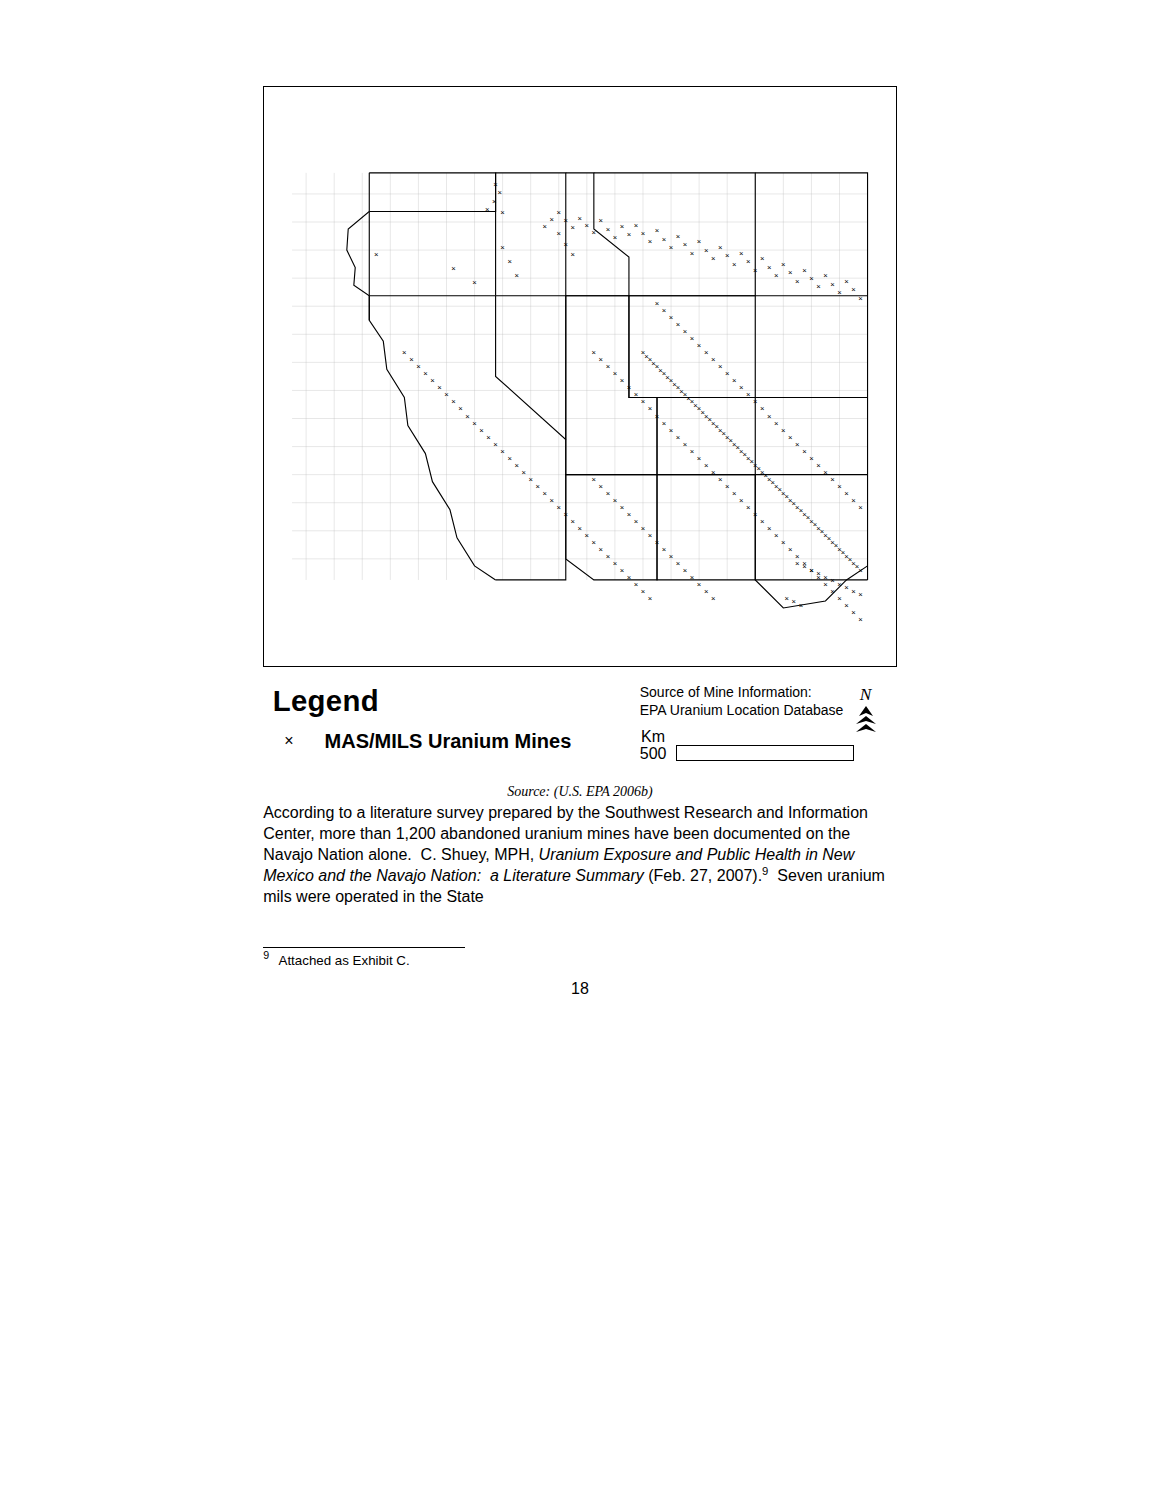× × × × × × × × × × × × × × × × × × × × × × × × × × × × × × × × × × × × × × × × × × × × × × × × × × × × × × × × × × × × × × × × × × × × × × × × × × × × × × × × × × × × × × × × × × × × × × × × × × × × × × × × × × × × × × × × × × × × × × × × × × × × × × × × × × × × × × × × × × × × × × × × × × × × × × × × × × × × × × × × × × × × × × × × × × × × × × × × × × × × × × × × × × × × × × × × × × × × × × × × × × × × × × × × × × × × × × × × × × × × × × × × × × × × × × × × × × × × × × × × × × × × × × × × × × × × × × × × × × ×
Legend
×MAS/MILS Uranium Mines
Source of Mine Information:
EPA Uranium Location Database
Km
500
N
Source: (U.S. EPA 2006b)
According to a literature survey prepared by the Southwest Research and Information Center, more than 1,200 abandoned uranium mines have been documented on the Navajo Nation alone. C. Shuey, MPH, Uranium Exposure and Public Health in New Mexico and the Navajo Nation: a Literature Summary (Feb. 27, 2007).9 Seven uranium mils were operated in the State
9 Attached as Exhibit C.
18